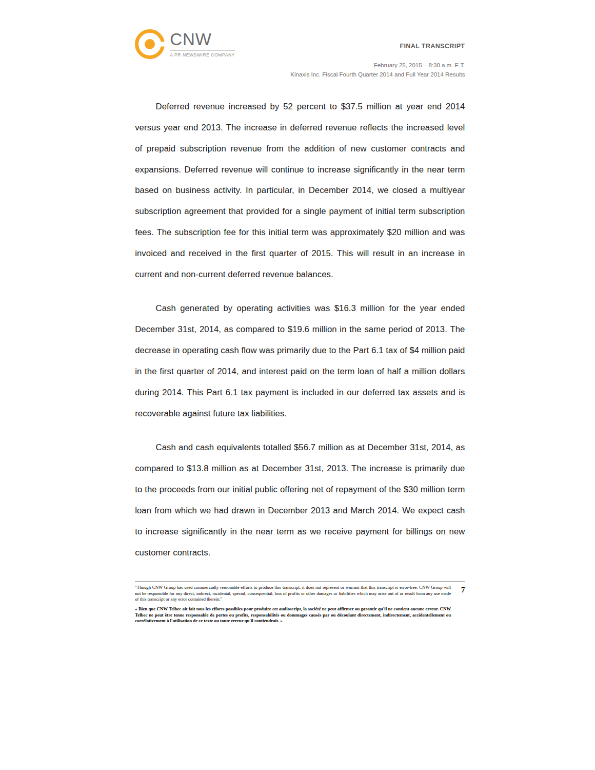CNW A PR NEWSWIRE COMPANY
FINAL TRANSCRIPT
February 25, 2015 – 8:30 a.m. E.T.
Kinaxis Inc. Fiscal Fourth Quarter 2014 and Full Year 2014 Results
Deferred revenue increased by 52 percent to $37.5 million at year end 2014 versus year end 2013. The increase in deferred revenue reflects the increased level of prepaid subscription revenue from the addition of new customer contracts and expansions. Deferred revenue will continue to increase significantly in the near term based on business activity. In particular, in December 2014, we closed a multiyear subscription agreement that provided for a single payment of initial term subscription fees. The subscription fee for this initial term was approximately $20 million and was invoiced and received in the first quarter of 2015. This will result in an increase in current and non-current deferred revenue balances.
Cash generated by operating activities was $16.3 million for the year ended December 31st, 2014, as compared to $19.6 million in the same period of 2013. The decrease in operating cash flow was primarily due to the Part 6.1 tax of $4 million paid in the first quarter of 2014, and interest paid on the term loan of half a million dollars during 2014. This Part 6.1 tax payment is included in our deferred tax assets and is recoverable against future tax liabilities.
Cash and cash equivalents totalled $56.7 million as at December 31st, 2014, as compared to $13.8 million as at December 31st, 2013. The increase is primarily due to the proceeds from our initial public offering net of repayment of the $30 million term loan from which we had drawn in December 2013 and March 2014. We expect cash to increase significantly in the near term as we receive payment for billings on new customer contracts.
"Though CNW Group has used commercially reasonable efforts to produce this transcript, it does not represent or warrant that this transcript is error-free. CNW Group will not be responsible for any direct, indirect, incidental, special, consequential, loss of profits or other damages or liabilities which may arise out of or result from any use made of this transcript or any error contained therein."
« Bien que CNW Telbec ait fait tous les efforts possibles pour produire cet audioscript, la société ne peut affirmer ou garantir qu'il ne contient aucune erreur. CNW Telbec ne peut être tenue responsable de pertes ou profits, responsabilités ou dommages causés par ou découlant directement, indirectement, accidentellement ou corrélativement à l'utilisation de ce texte ou toute erreur qu'il contiendrait. »
7